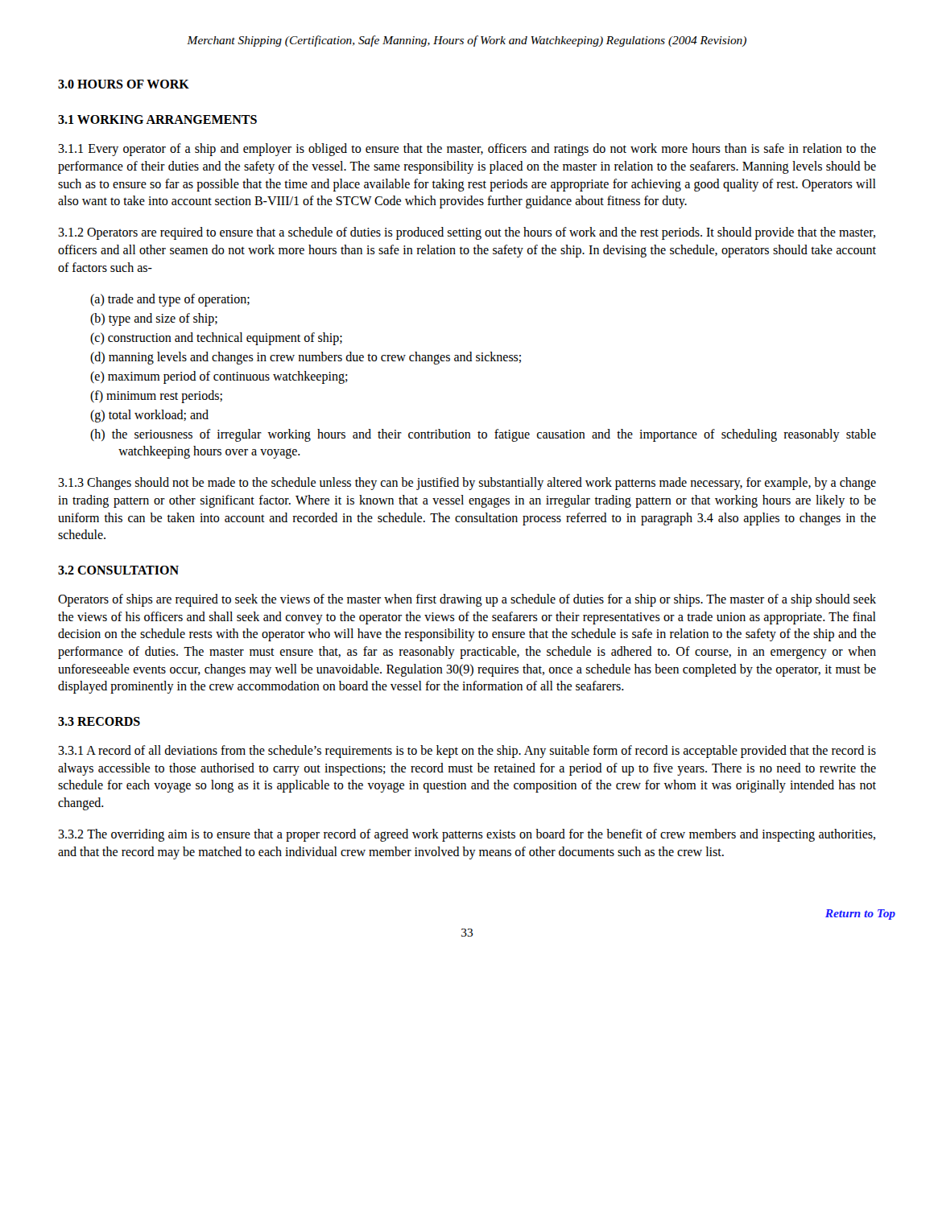Merchant Shipping (Certification, Safe Manning, Hours of Work and Watchkeeping) Regulations (2004 Revision)
3.0 HOURS OF WORK
3.1 WORKING ARRANGEMENTS
3.1.1 Every operator of a ship and employer is obliged to ensure that the master, officers and ratings do not work more hours than is safe in relation to the performance of their duties and the safety of the vessel. The same responsibility is placed on the master in relation to the seafarers. Manning levels should be such as to ensure so far as possible that the time and place available for taking rest periods are appropriate for achieving a good quality of rest. Operators will also want to take into account section B-VIII/1 of the STCW Code which provides further guidance about fitness for duty.
3.1.2 Operators are required to ensure that a schedule of duties is produced setting out the hours of work and the rest periods. It should provide that the master, officers and all other seamen do not work more hours than is safe in relation to the safety of the ship. In devising the schedule, operators should take account of factors such as-
(a) trade and type of operation;
(b) type and size of ship;
(c) construction and technical equipment of ship;
(d) manning levels and changes in crew numbers due to crew changes and sickness;
(e) maximum period of continuous watchkeeping;
(f) minimum rest periods;
(g) total workload; and
(h) the seriousness of irregular working hours and their contribution to fatigue causation and the importance of scheduling reasonably stable watchkeeping hours over a voyage.
3.1.3 Changes should not be made to the schedule unless they can be justified by substantially altered work patterns made necessary, for example, by a change in trading pattern or other significant factor. Where it is known that a vessel engages in an irregular trading pattern or that working hours are likely to be uniform this can be taken into account and recorded in the schedule. The consultation process referred to in paragraph 3.4 also applies to changes in the schedule.
3.2 CONSULTATION
Operators of ships are required to seek the views of the master when first drawing up a schedule of duties for a ship or ships. The master of a ship should seek the views of his officers and shall seek and convey to the operator the views of the seafarers or their representatives or a trade union as appropriate. The final decision on the schedule rests with the operator who will have the responsibility to ensure that the schedule is safe in relation to the safety of the ship and the performance of duties. The master must ensure that, as far as reasonably practicable, the schedule is adhered to. Of course, in an emergency or when unforeseeable events occur, changes may well be unavoidable. Regulation 30(9) requires that, once a schedule has been completed by the operator, it must be displayed prominently in the crew accommodation on board the vessel for the information of all the seafarers.
3.3 RECORDS
3.3.1 A record of all deviations from the schedule’s requirements is to be kept on the ship. Any suitable form of record is acceptable provided that the record is always accessible to those authorised to carry out inspections; the record must be retained for a period of up to five years. There is no need to rewrite the schedule for each voyage so long as it is applicable to the voyage in question and the composition of the crew for whom it was originally intended has not changed.
3.3.2 The overriding aim is to ensure that a proper record of agreed work patterns exists on board for the benefit of crew members and inspecting authorities, and that the record may be matched to each individual crew member involved by means of other documents such as the crew list.
Return to Top
33